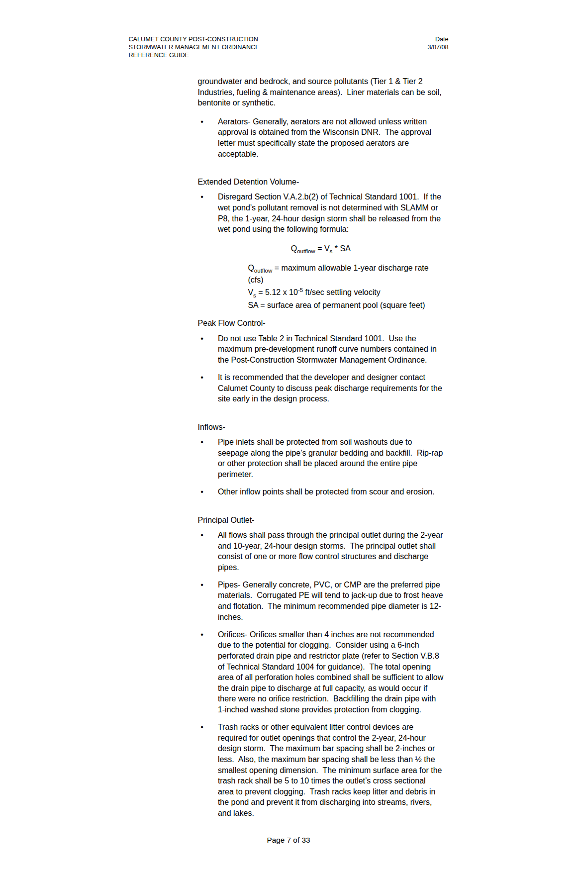CALUMET COUNTY POST-CONSTRUCTION
STORMWATER MANAGEMENT ORDINANCE
REFERENCE GUIDE
Date
3/07/08
groundwater and bedrock, and source pollutants (Tier 1 & Tier 2 Industries, fueling & maintenance areas). Liner materials can be soil, bentonite or synthetic.
Aerators- Generally, aerators are not allowed unless written approval is obtained from the Wisconsin DNR. The approval letter must specifically state the proposed aerators are acceptable.
Extended Detention Volume-
Disregard Section V.A.2.b(2) of Technical Standard 1001. If the wet pond’s pollutant removal is not determined with SLAMM or P8, the 1-year, 24-hour design storm shall be released from the wet pond using the following formula:
Qoutflow = Vs * SA
Qoutflow = maximum allowable 1-year discharge rate (cfs)
Vs = 5.12 x 10-5 ft/sec settling velocity
SA = surface area of permanent pool (square feet)
Peak Flow Control-
Do not use Table 2 in Technical Standard 1001. Use the maximum pre-development runoff curve numbers contained in the Post-Construction Stormwater Management Ordinance.
It is recommended that the developer and designer contact Calumet County to discuss peak discharge requirements for the site early in the design process.
Inflows-
Pipe inlets shall be protected from soil washouts due to seepage along the pipe’s granular bedding and backfill. Rip-rap or other protection shall be placed around the entire pipe perimeter.
Other inflow points shall be protected from scour and erosion.
Principal Outlet-
All flows shall pass through the principal outlet during the 2-year and 10-year, 24-hour design storms. The principal outlet shall consist of one or more flow control structures and discharge pipes.
Pipes- Generally concrete, PVC, or CMP are the preferred pipe materials. Corrugated PE will tend to jack-up due to frost heave and flotation. The minimum recommended pipe diameter is 12-inches.
Orifices- Orifices smaller than 4 inches are not recommended due to the potential for clogging. Consider using a 6-inch perforated drain pipe and restrictor plate (refer to Section V.B.8 of Technical Standard 1004 for guidance). The total opening area of all perforation holes combined shall be sufficient to allow the drain pipe to discharge at full capacity, as would occur if there were no orifice restriction. Backfilling the drain pipe with 1-inched washed stone provides protection from clogging.
Trash racks or other equivalent litter control devices are required for outlet openings that control the 2-year, 24-hour design storm. The maximum bar spacing shall be 2-inches or less. Also, the maximum bar spacing shall be less than ½ the smallest opening dimension. The minimum surface area for the trash rack shall be 5 to 10 times the outlet’s cross sectional area to prevent clogging. Trash racks keep litter and debris in the pond and prevent it from discharging into streams, rivers, and lakes.
Page 7 of 33